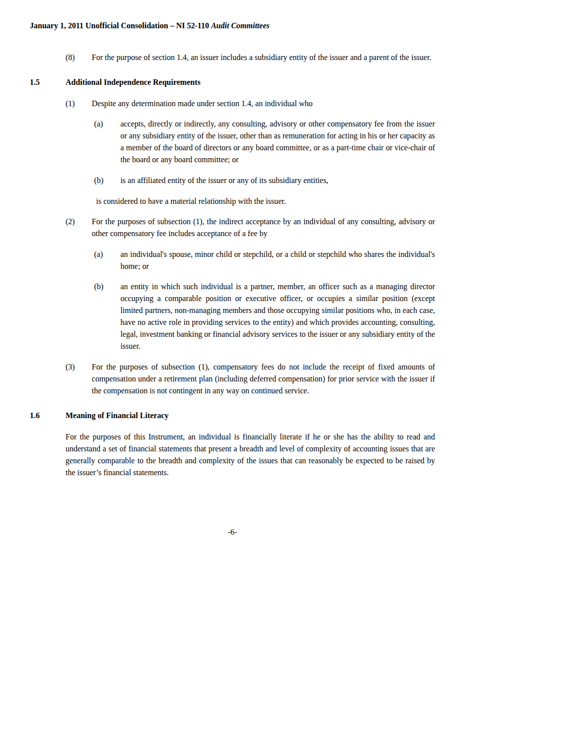January 1, 2011 Unofficial Consolidation – NI 52-110 Audit Committees
(8)
For the purpose of section 1.4, an issuer includes a subsidiary entity of the issuer and a parent of the issuer.
1.5
Additional Independence Requirements
(1)
Despite any determination made under section 1.4, an individual who
(a)
accepts, directly or indirectly, any consulting, advisory or other compensatory fee from the issuer or any subsidiary entity of the issuer, other than as remuneration for acting in his or her capacity as a member of the board of directors or any board committee, or as a part-time chair or vice-chair of the board or any board committee; or
(b)
is an affiliated entity of the issuer or any of its subsidiary entities,
is considered to have a material relationship with the issuer.
(2)
For the purposes of subsection (1), the indirect acceptance by an individual of any consulting, advisory or other compensatory fee includes acceptance of a fee by
(a)
an individual's spouse, minor child or stepchild, or a child or stepchild who shares the individual's home; or
(b)
an entity in which such individual is a partner, member, an officer such as a managing director occupying a comparable position or executive officer, or occupies a similar position (except limited partners, non-managing members and those occupying similar positions who, in each case, have no active role in providing services to the entity) and which provides accounting, consulting, legal, investment banking or financial advisory services to the issuer or any subsidiary entity of the issuer.
(3)
For the purposes of subsection (1), compensatory fees do not include the receipt of fixed amounts of compensation under a retirement plan (including deferred compensation) for prior service with the issuer if the compensation is not contingent in any way on continued service.
1.6
Meaning of Financial Literacy
For the purposes of this Instrument, an individual is financially literate if he or she has the ability to read and understand a set of financial statements that present a breadth and level of complexity of accounting issues that are generally comparable to the breadth and complexity of the issues that can reasonably be expected to be raised by the issuer’s financial statements.
-6-